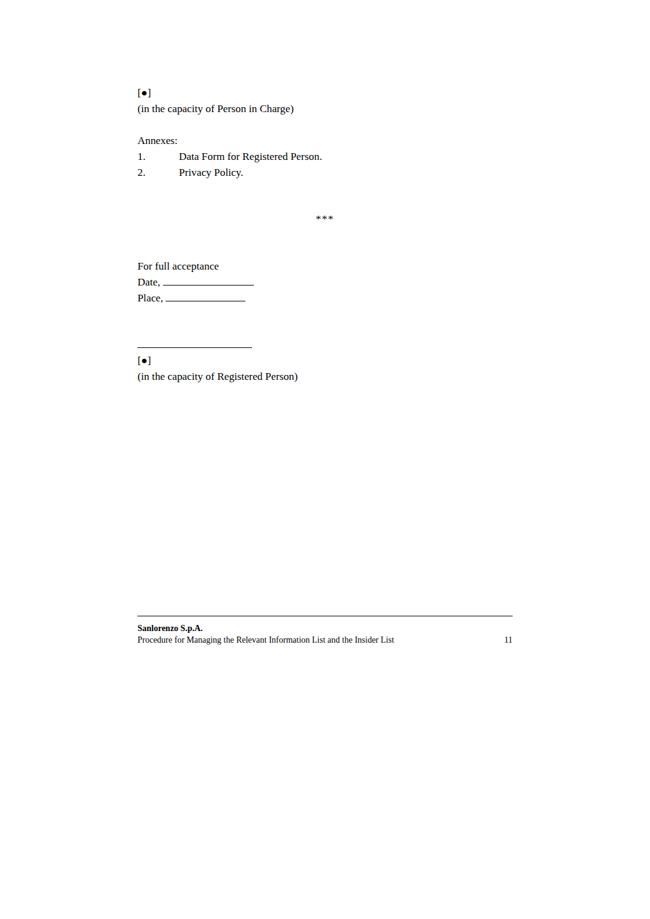[●]
(in the capacity of Person in Charge)
Annexes:
1. Data Form for Registered Person.
2. Privacy Policy.
***
For full acceptance
Date,
Place,
[●]
(in the capacity of Registered Person)
Sanlorenzo S.p.A.
Procedure for Managing the Relevant Information List and the Insider List 11